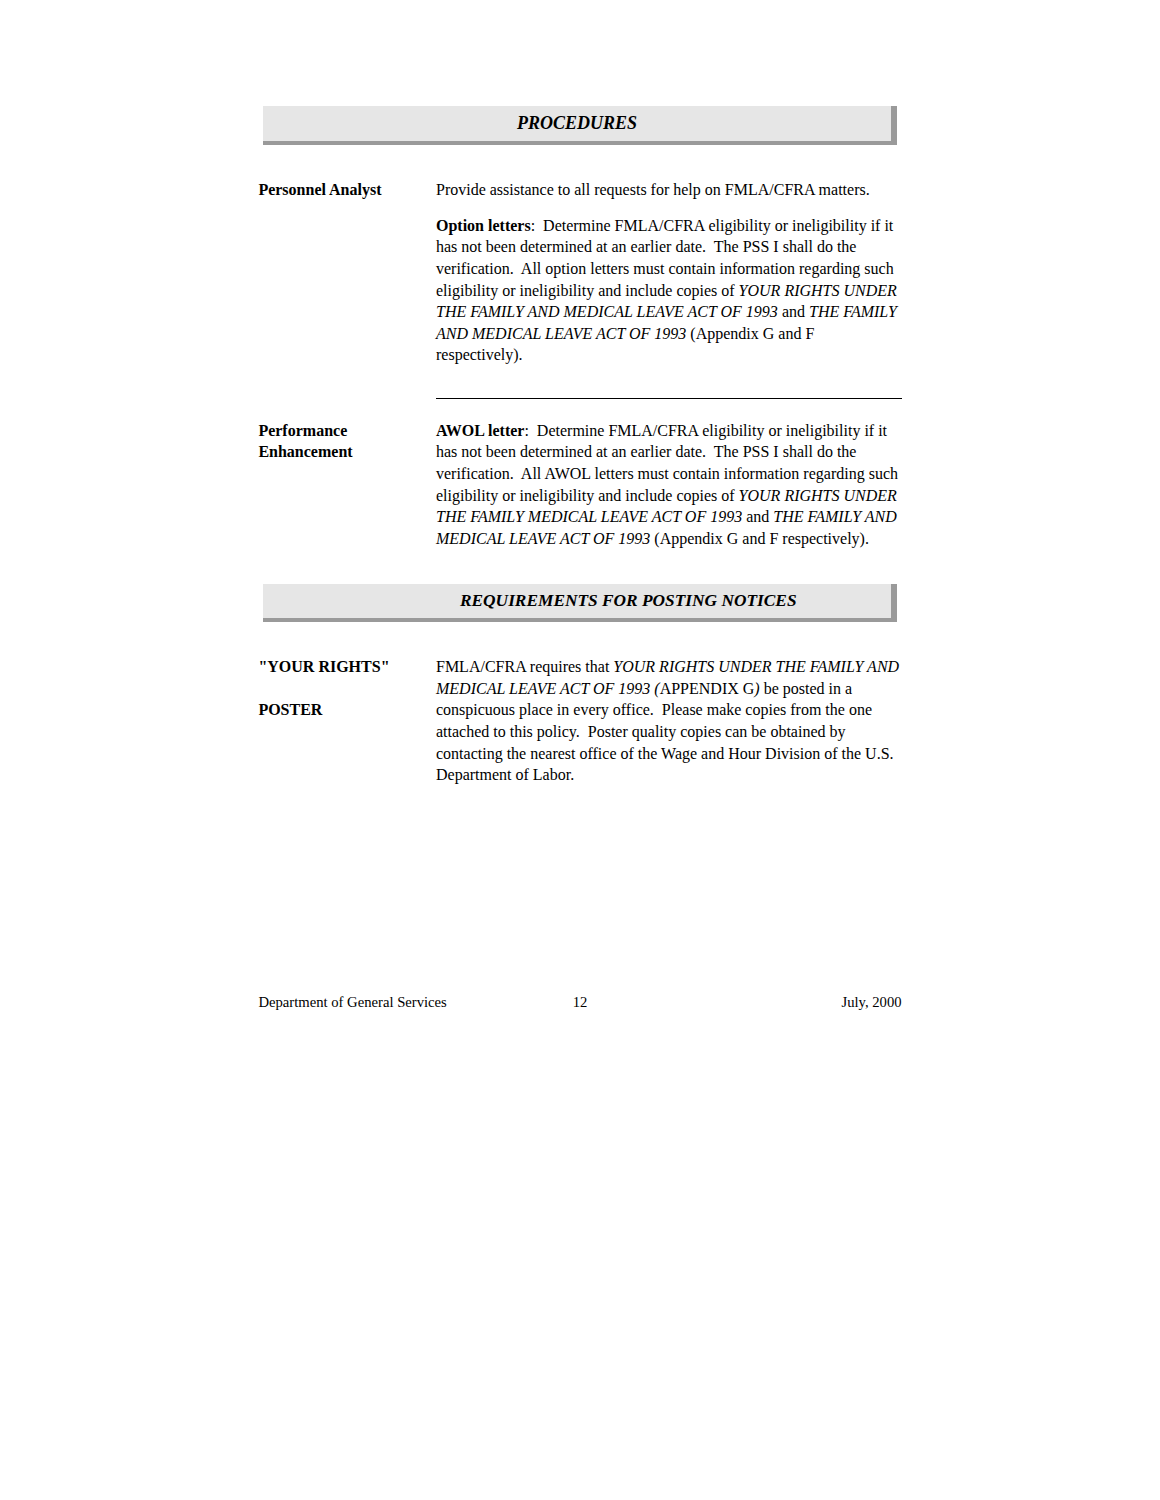PROCEDURES
| Personnel Analyst | Provide assistance to all requests for help on FMLA/CFRA matters. Option letters : Determine FMLA/CFRA eligibility or ineligibility if it has not been determined at an earlier date. The PSS I shall do the verification. All option letters must contain information regarding such eligibility or ineligibility and include copies of YOUR RIGHTS UNDER THE FAMILY AND MEDICAL LEAVE ACT OF 1993 and THE FAMILY AND MEDICAL LEAVE ACT OF 1993 (Appendix G and F respectively). |
| Performance Enhancement | AWOL letter : Determine FMLA/CFRA eligibility or ineligibility if it has not been determined at an earlier date. The PSS I shall do the verification. All AWOL letters must contain information regarding such eligibility or ineligibility and include copies of YOUR RIGHTS UNDER THE FAMILY MEDICAL LEAVE ACT OF 1993 and THE FAMILY AND MEDICAL LEAVE ACT OF 1993 (Appendix G and F respectively). |
REQUIREMENTS FOR POSTING NOTICES
| "YOUR RIGHTS" POSTER | FMLA/CFRA requires that YOUR RIGHTS UNDER THE FAMILY AND MEDICAL LEAVE ACT OF 1993 ( APPENDIX G ) be posted in a conspicuous place in every office. Please make copies from the one attached to this policy. Poster quality copies can be obtained by contacting the nearest office of the Wage and Hour Division of the U.S. Department of Labor. |
| Department of General Services | 12 | July, 2000 |